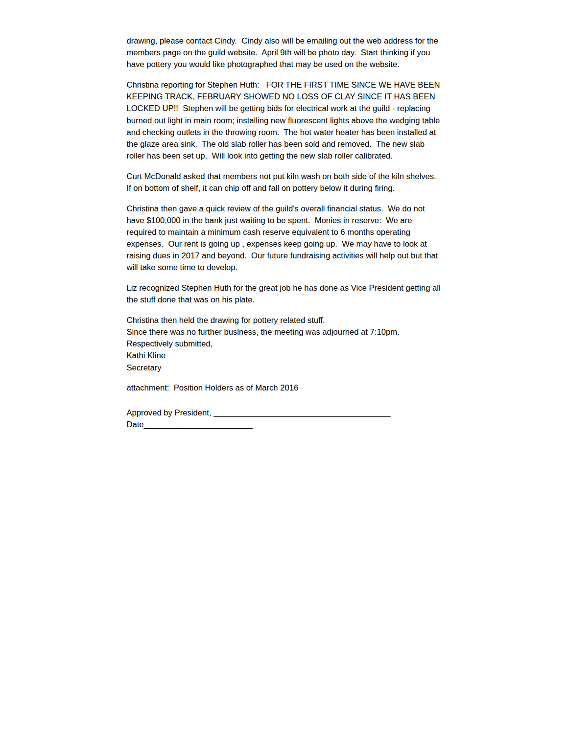drawing, please contact Cindy. Cindy also will be emailing out the web address for the members page on the guild website. April 9th will be photo day. Start thinking if you have pottery you would like photographed that may be used on the website.
Christina reporting for Stephen Huth: FOR THE FIRST TIME SINCE WE HAVE BEEN KEEPING TRACK, FEBRUARY SHOWED NO LOSS OF CLAY SINCE IT HAS BEEN LOCKED UP!! Stephen will be getting bids for electrical work at the guild - replacing burned out light in main room; installing new fluorescent lights above the wedging table and checking outlets in the throwing room. The hot water heater has been installed at the glaze area sink. The old slab roller has been sold and removed. The new slab roller has been set up. Will look into getting the new slab roller calibrated.
Curt McDonald asked that members not put kiln wash on both side of the kiln shelves. If on bottom of shelf, it can chip off and fall on pottery below it during firing.
Christina then gave a quick review of the guild's overall financial status. We do not have $100,000 in the bank just waiting to be spent. Monies in reserve: We are required to maintain a minimum cash reserve equivalent to 6 months operating expenses. Our rent is going up , expenses keep going up. We may have to look at raising dues in 2017 and beyond. Our future fundraising activities will help out but that will take some time to develop.
Liz recognized Stephen Huth for the great job he has done as Vice President getting all the stuff done that was on his plate.
Christina then held the drawing for pottery related stuff.
Since there was no further business, the meeting was adjourned at 7:10pm.
Respectively submitted,
Kathi Kline
Secretary
attachment: Position Holders as of March 2016
Approved by President, _______________________________________ Date________________________